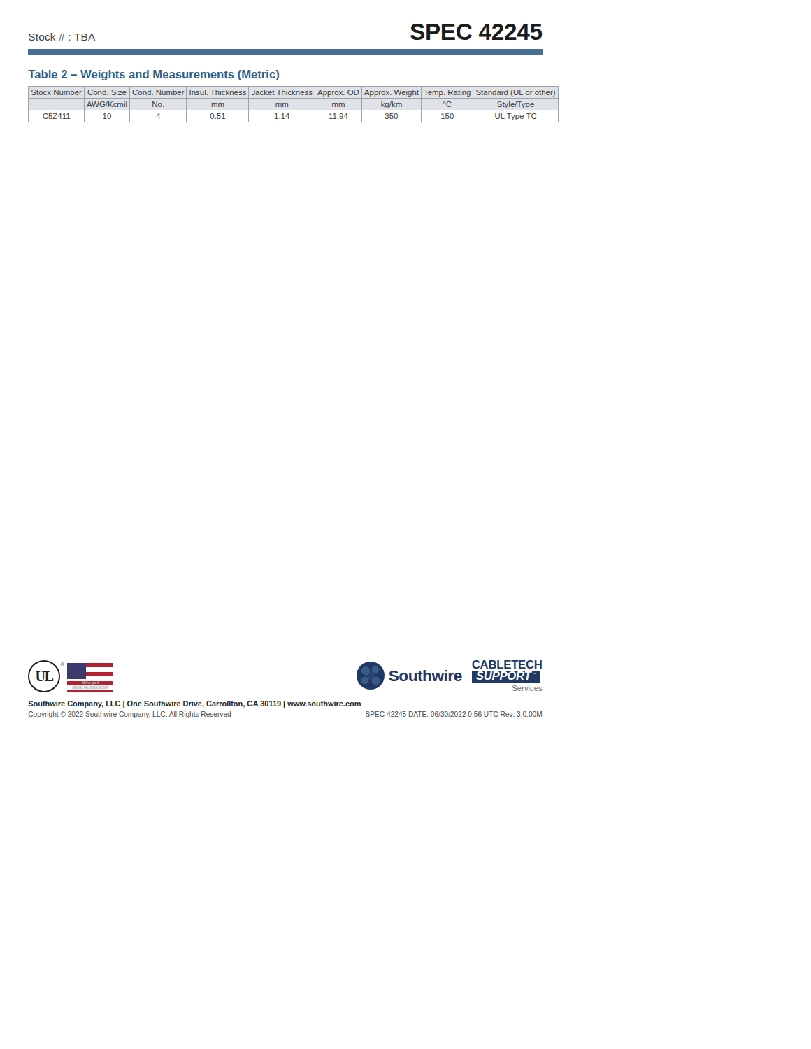Stock # : TBA
SPEC 42245
Table 2 – Weights and Measurements (Metric)
| Stock Number | Cond. Size | Cond. Number | Insul. Thickness | Jacket Thickness | Approx. OD | Approx. Weight | Temp. Rating | Standard (UL or other) |
| --- | --- | --- | --- | --- | --- | --- | --- | --- |
| | AWG/Kcmil | No. | mm | mm | mm | kg/km | °C | Style/Type |
| C5Z411 | 10 | 4 | 0.51 | 1.14 | 11.94 | 350 | 150 | UL Type TC |
UL
We've got it
MADE IN AMERICA®
Southwire
CABLETECH
SUPPORT™
Services
Southwire Company, LLC | One Southwire Drive, Carrollton, GA 30119 | www.southwire.com
Copyright © 2022 Southwire Company, LLC. All Rights Reserved
SPEC 42245 DATE: 06/30/2022 0:56 UTC Rev: 3.0.00M